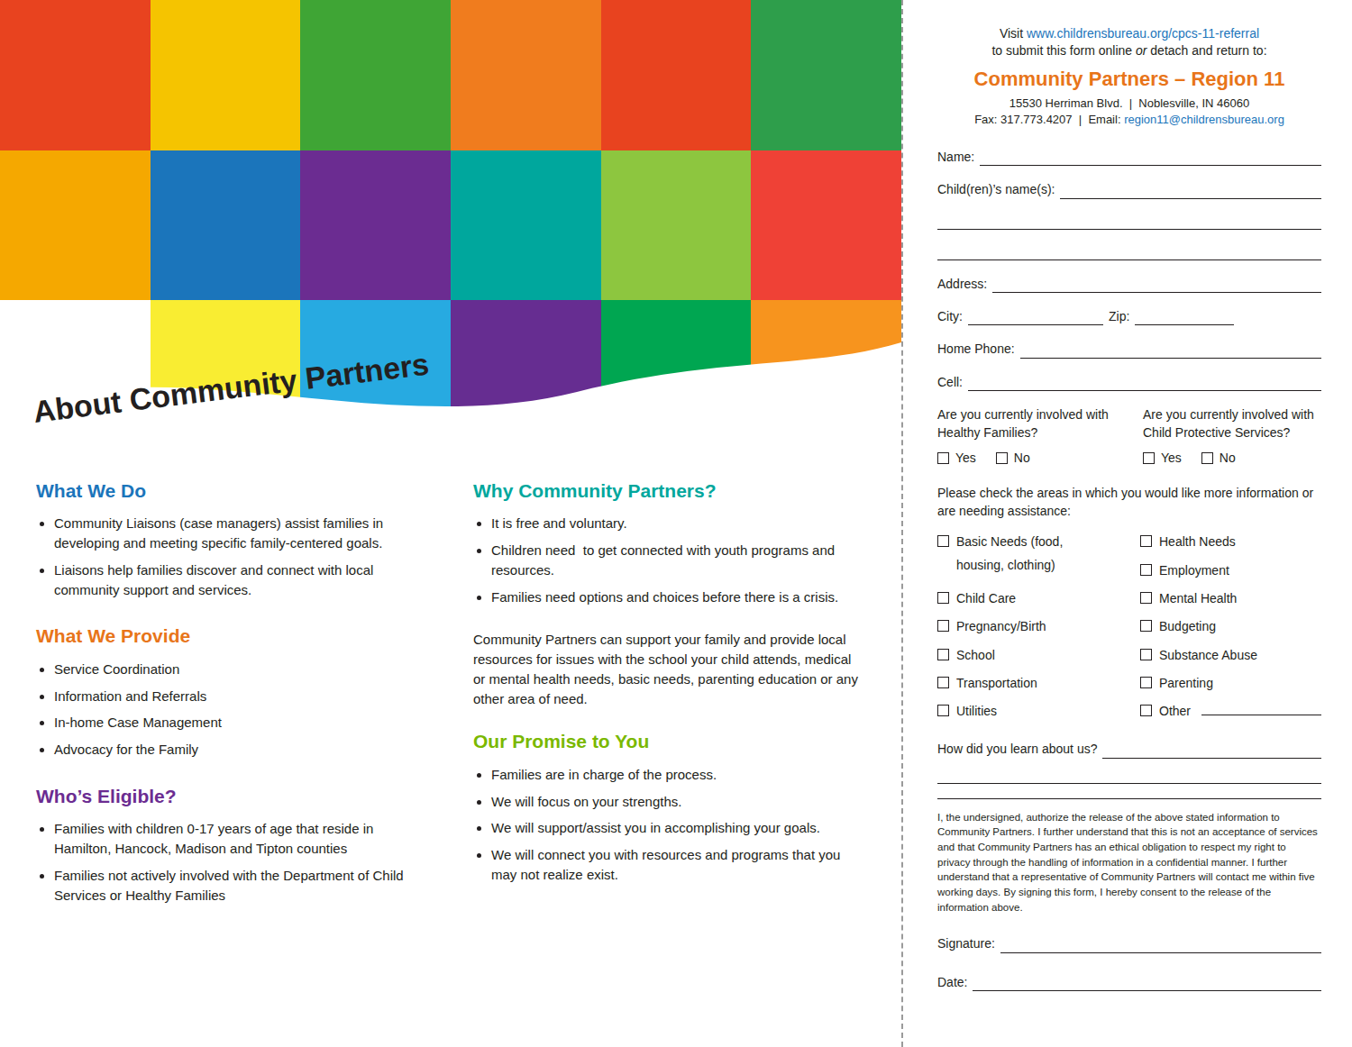.
.
.
.
.
.
.
.
.
.
.
.
.
.
.
.
.
.
About Community Partners
What We Do
Community Liaisons (case managers) assist families in developing and meeting specific family-centered goals.
Liaisons help families discover and connect with local community support and services.
What We Provide
Service Coordination
Information and Referrals
In-home Case Management
Advocacy for the Family
Who’s Eligible?
Families with children 0-17 years of age that reside in Hamilton, Hancock, Madison and Tipton counties
Families not actively involved with the Department of Child Services or Healthy Families
Why Community Partners?
It is free and voluntary.
Children need to get connected with youth programs and resources.
Families need options and choices before there is a crisis.
Community Partners can support your family and provide local resources for issues with the school your child attends, medical or mental health needs, basic needs, parenting education or any other area of need.
Our Promise to You
Families are in charge of the process.
We will focus on your strengths.
We will support/assist you in accomplishing your goals.
We will connect you with resources and programs that you may not realize exist.
Visit www.childrensbureau.org/cpcs-11-referral
to submit this form online or detach and return to:
Community Partners – Region 11
15530 Herriman Blvd. | Noblesville, IN 46060
Fax: 317.773.4207 | Email: region11@childrensbureau.org
Name:
Child(ren)’s name(s):
Address:
City: Zip:
Home Phone:
Cell:
Are you currently involved with Healthy Families?
Yes No
Are you currently involved with Child Protective Services?
Yes No
Please check the areas in which you would like more information or are needing assistance:
Basic Needs (food,
Health Needs
housing, clothing)
Employment
Child Care
Mental Health
Pregnancy/Birth
Budgeting
School
Substance Abuse
Transportation
Parenting
Utilities
Other
How did you learn about us?
I, the undersigned, authorize the release of the above stated information to Community Partners. I further understand that this is not an acceptance of services and that Community Partners has an ethical obligation to respect my right to privacy through the handling of information in a confidential manner. I further understand that a representative of Community Partners will contact me within five working days. By signing this form, I hereby consent to the release of the information above.
Signature:
Date: